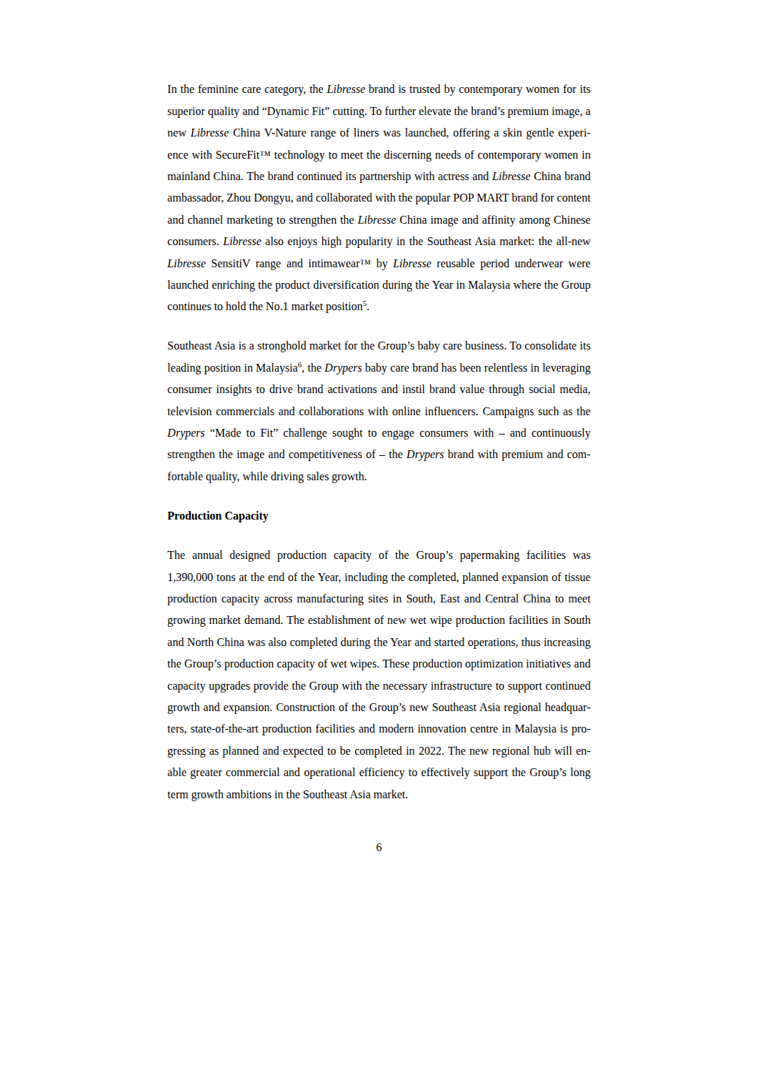In the feminine care category, the Libresse brand is trusted by contemporary women for its superior quality and “Dynamic Fit” cutting. To further elevate the brand’s premium image, a new Libresse China V-Nature range of liners was launched, offering a skin gentle experience with SecureFit™ technology to meet the discerning needs of contemporary women in mainland China. The brand continued its partnership with actress and Libresse China brand ambassador, Zhou Dongyu, and collaborated with the popular POP MART brand for content and channel marketing to strengthen the Libresse China image and affinity among Chinese consumers. Libresse also enjoys high popularity in the Southeast Asia market: the all-new Libresse SensitiV range and intimawear™ by Libresse reusable period underwear were launched enriching the product diversification during the Year in Malaysia where the Group continues to hold the No.1 market position5.
Southeast Asia is a stronghold market for the Group’s baby care business. To consolidate its leading position in Malaysia6, the Drypers baby care brand has been relentless in leveraging consumer insights to drive brand activations and instil brand value through social media, television commercials and collaborations with online influencers. Campaigns such as the Drypers “Made to Fit” challenge sought to engage consumers with – and continuously strengthen the image and competitiveness of – the Drypers brand with premium and comfortable quality, while driving sales growth.
Production Capacity
The annual designed production capacity of the Group’s papermaking facilities was 1,390,000 tons at the end of the Year, including the completed, planned expansion of tissue production capacity across manufacturing sites in South, East and Central China to meet growing market demand. The establishment of new wet wipe production facilities in South and North China was also completed during the Year and started operations, thus increasing the Group’s production capacity of wet wipes. These production optimization initiatives and capacity upgrades provide the Group with the necessary infrastructure to support continued growth and expansion. Construction of the Group’s new Southeast Asia regional headquarters, state-of-the-art production facilities and modern innovation centre in Malaysia is progressing as planned and expected to be completed in 2022. The new regional hub will enable greater commercial and operational efficiency to effectively support the Group’s long term growth ambitions in the Southeast Asia market.
6